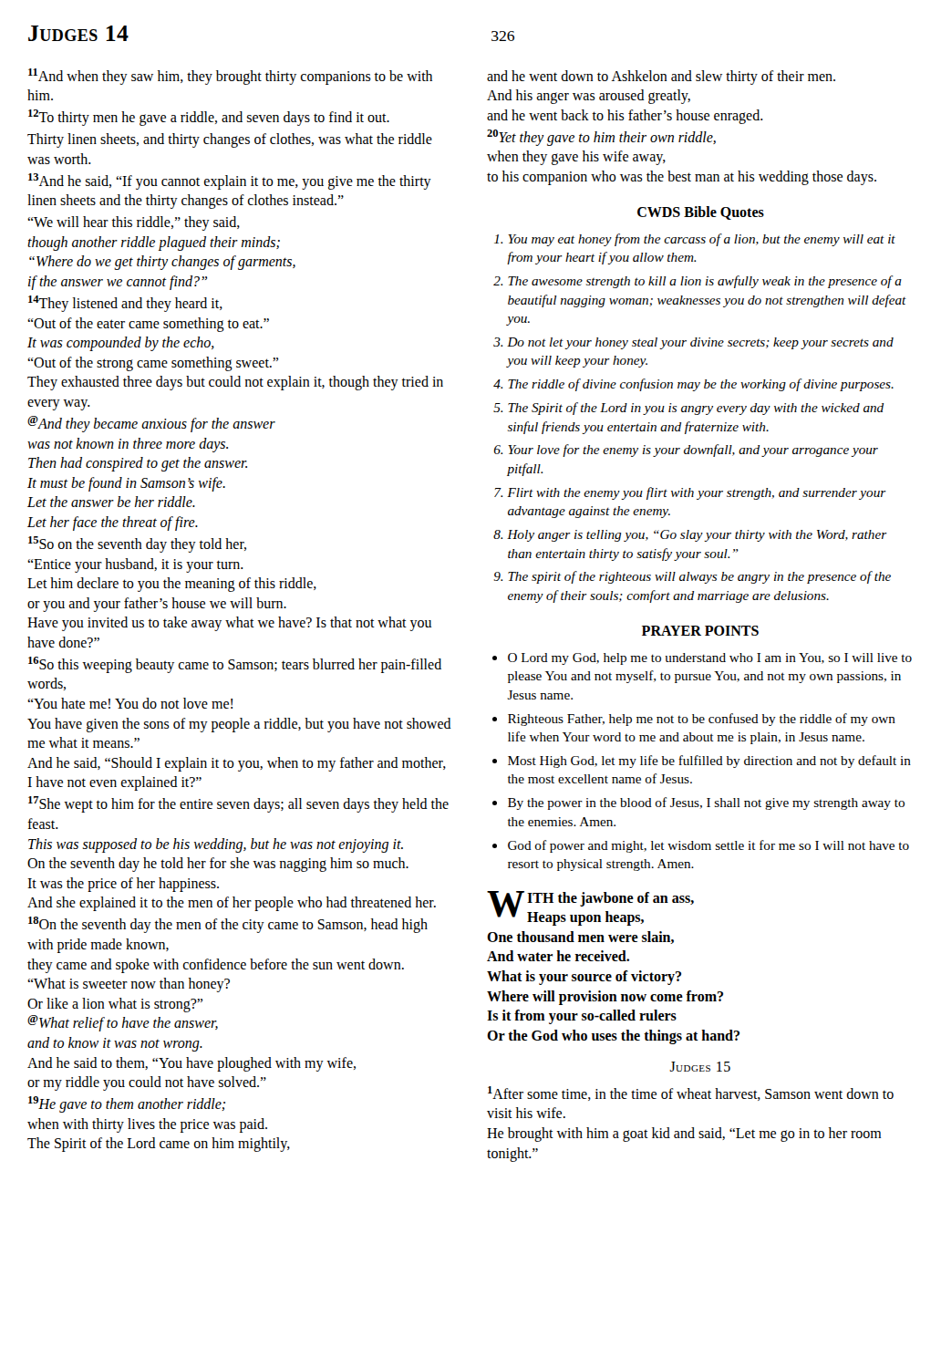Judges 14 326
11 And when they saw him, they brought thirty companions to be with him.
12 To thirty men he gave a riddle, and seven days to find it out.
Thirty linen sheets, and thirty changes of clothes, was what the riddle was worth.
13 And he said, “If you cannot explain it to me, you give me the thirty linen sheets and the thirty changes of clothes instead.”
“We will hear this riddle,” they said,
though another riddle plagued their minds;
“Where do we get thirty changes of garments,
if the answer we cannot find?”
14 They listened and they heard it,
“Out of the eater came something to eat.”
It was compounded by the echo,
“Out of the strong came something sweet.”
They exhausted three days but could not explain it, though they tried in every way.
@And they became anxious for the answer
was not known in three more days.
Then had conspired to get the answer.
It must be found in Samson’s wife.
Let the answer be her riddle.
Let her face the threat of fire.
15 So on the seventh day they told her,
“Entice your husband, it is your turn.
Let him declare to you the meaning of this riddle,
or you and your father’s house we will burn.
Have you invited us to take away what we have? Is that not what you have done?”
16 So this weeping beauty came to Samson; tears blurred her pain-filled words,
“You hate me! You do not love me!
You have given the sons of my people a riddle, but you have not showed me what it means.”
And he said, “Should I explain it to you, when to my father and mother, I have not even explained it?”
17 She wept to him for the entire seven days; all seven days they held the feast.
This was supposed to be his wedding, but he was not enjoying it.
On the seventh day he told her for she was nagging him so much.
It was the price of her happiness.
And she explained it to the men of her people who had threatened her.
18 On the seventh day the men of the city came to Samson, head high with pride made known,
they came and spoke with confidence before the sun went down.
“What is sweeter now than honey?
Or like a lion what is strong?”
@What relief to have the answer,
and to know it was not wrong.
And he said to them, “You have ploughed with my wife,
or my riddle you could not have solved.”
19 He gave to them another riddle;
when with thirty lives the price was paid.
The Spirit of the Lord came on him mightily,
and he went down to Ashkelon and slew thirty of their men.
And his anger was aroused greatly,
and he went back to his father’s house enraged.
20 Yet they gave to him their own riddle,
when they gave his wife away,
to his companion who was the best man at his wedding those days.
CWDS Bible Quotes
You may eat honey from the carcass of a lion, but the enemy will eat it from your heart if you allow them.
The awesome strength to kill a lion is awfully weak in the presence of a beautiful nagging woman; weaknesses you do not strengthen will defeat you.
Do not let your honey steal your divine secrets; keep your secrets and you will keep your honey.
The riddle of divine confusion may be the working of divine purposes.
The Spirit of the Lord in you is angry every day with the wicked and sinful friends you entertain and fraternize with.
Your love for the enemy is your downfall, and your arrogance your pitfall.
Flirt with the enemy you flirt with your strength, and surrender your advantage against the enemy.
Holy anger is telling you, “Go slay your thirty with the Word, rather than entertain thirty to satisfy your soul.”
The spirit of the righteous will always be angry in the presence of the enemy of their souls; comfort and marriage are delusions.
PRAYER POINTS
O Lord my God, help me to understand who I am in You, so I will live to please You and not myself, to pursue You, and not my own passions, in Jesus name.
Righteous Father, help me not to be confused by the riddle of my own life when Your word to me and about me is plain, in Jesus name.
Most High God, let my life be fulfilled by direction and not by default in the most excellent name of Jesus.
By the power in the blood of Jesus, I shall not give my strength away to the enemies. Amen.
God of power and might, let wisdom settle it for me so I will not have to resort to physical strength. Amen.
WITH the jawbone of an ass,
Heaps upon heaps,
One thousand men were slain,
And water he received.
What is your source of victory?
Where will provision now come from?
Is it from your so-called rulers
Or the God who uses the things at hand?
Judges 15
1 After some time, in the time of wheat harvest, Samson went down to visit his wife.
He brought with him a goat kid and said, “Let me go in to her room tonight.”